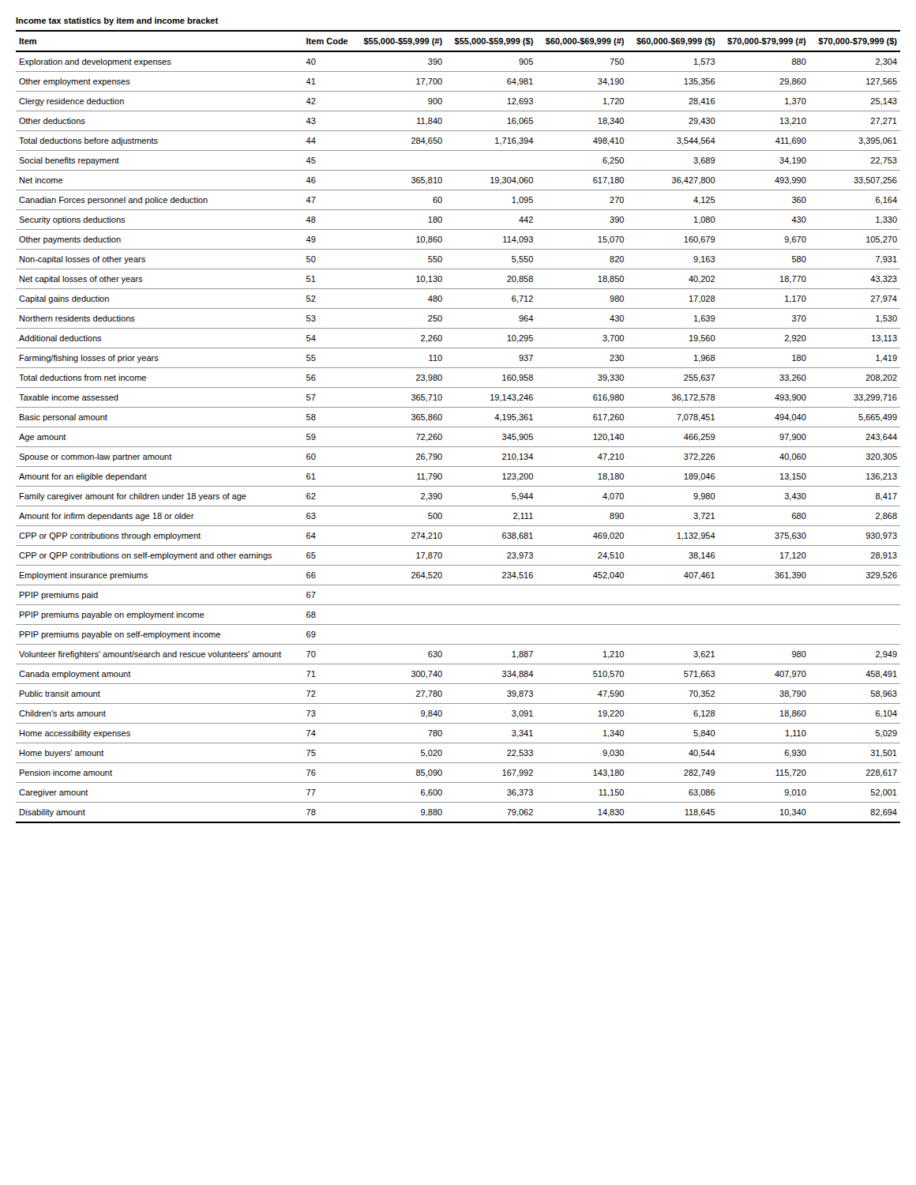Income tax statistics by item and income bracket
| Item | Item Code | $55,000-$59,999 (#) | $55,000-$59,999 ($) | $60,000-$69,999 (#) | $60,000-$69,999 ($) | $70,000-$79,999 (#) | $70,000-$79,999 ($) |
| --- | --- | --- | --- | --- | --- | --- | --- |
| Exploration and development expenses | 40 | 390 | 905 | 750 | 1,573 | 880 | 2,304 |
| Other employment expenses | 41 | 17,700 | 64,981 | 34,190 | 135,356 | 29,860 | 127,565 |
| Clergy residence deduction | 42 | 900 | 12,693 | 1,720 | 28,416 | 1,370 | 25,143 |
| Other deductions | 43 | 11,840 | 16,065 | 18,340 | 29,430 | 13,210 | 27,271 |
| Total deductions before adjustments | 44 | 284,650 | 1,716,394 | 498,410 | 3,544,564 | 411,690 | 3,395,061 |
| Social benefits repayment | 45 | | | 6,250 | 3,689 | 34,190 | 22,753 |
| Net income | 46 | 365,810 | 19,304,060 | 617,180 | 36,427,800 | 493,990 | 33,507,256 |
| Canadian Forces personnel and police deduction | 47 | 60 | 1,095 | 270 | 4,125 | 360 | 6,164 |
| Security options deductions | 48 | 180 | 442 | 390 | 1,080 | 430 | 1,330 |
| Other payments deduction | 49 | 10,860 | 114,093 | 15,070 | 160,679 | 9,670 | 105,270 |
| Non-capital losses of other years | 50 | 550 | 5,550 | 820 | 9,163 | 580 | 7,931 |
| Net capital losses of other years | 51 | 10,130 | 20,858 | 18,850 | 40,202 | 18,770 | 43,323 |
| Capital gains deduction | 52 | 480 | 6,712 | 980 | 17,028 | 1,170 | 27,974 |
| Northern residents deductions | 53 | 250 | 964 | 430 | 1,639 | 370 | 1,530 |
| Additional deductions | 54 | 2,260 | 10,295 | 3,700 | 19,560 | 2,920 | 13,113 |
| Farming/fishing losses of prior years | 55 | 110 | 937 | 230 | 1,968 | 180 | 1,419 |
| Total deductions from net income | 56 | 23,980 | 160,958 | 39,330 | 255,637 | 33,260 | 208,202 |
| Taxable income assessed | 57 | 365,710 | 19,143,246 | 616,980 | 36,172,578 | 493,900 | 33,299,716 |
| Basic personal amount | 58 | 365,860 | 4,195,361 | 617,260 | 7,078,451 | 494,040 | 5,665,499 |
| Age amount | 59 | 72,260 | 345,905 | 120,140 | 466,259 | 97,900 | 243,644 |
| Spouse or common-law partner amount | 60 | 26,790 | 210,134 | 47,210 | 372,226 | 40,060 | 320,305 |
| Amount for an eligible dependant | 61 | 11,790 | 123,200 | 18,180 | 189,046 | 13,150 | 136,213 |
| Family caregiver amount for children under 18 years of age | 62 | 2,390 | 5,944 | 4,070 | 9,980 | 3,430 | 8,417 |
| Amount for infirm dependants age 18 or older | 63 | 500 | 2,111 | 890 | 3,721 | 680 | 2,868 |
| CPP or QPP contributions through employment | 64 | 274,210 | 638,681 | 469,020 | 1,132,954 | 375,630 | 930,973 |
| CPP or QPP contributions on self-employment and other earnings | 65 | 17,870 | 23,973 | 24,510 | 38,146 | 17,120 | 28,913 |
| Employment insurance premiums | 66 | 264,520 | 234,516 | 452,040 | 407,461 | 361,390 | 329,526 |
| PPIP premiums paid | 67 | | | | | | |
| PPIP premiums payable on employment income | 68 | | | | | | |
| PPIP premiums payable on self-employment income | 69 | | | | | | |
| Volunteer firefighters' amount/search and rescue volunteers' amount | 70 | 630 | 1,887 | 1,210 | 3,621 | 980 | 2,949 |
| Canada employment amount | 71 | 300,740 | 334,884 | 510,570 | 571,663 | 407,970 | 458,491 |
| Public transit amount | 72 | 27,780 | 39,873 | 47,590 | 70,352 | 38,790 | 58,963 |
| Children's arts amount | 73 | 9,840 | 3,091 | 19,220 | 6,128 | 18,860 | 6,104 |
| Home accessibility expenses | 74 | 780 | 3,341 | 1,340 | 5,840 | 1,110 | 5,029 |
| Home buyers' amount | 75 | 5,020 | 22,533 | 9,030 | 40,544 | 6,930 | 31,501 |
| Pension income amount | 76 | 85,090 | 167,992 | 143,180 | 282,749 | 115,720 | 228,617 |
| Caregiver amount | 77 | 6,600 | 36,373 | 11,150 | 63,086 | 9,010 | 52,001 |
| Disability amount | 78 | 9,880 | 79,062 | 14,830 | 118,645 | 10,340 | 82,694 |